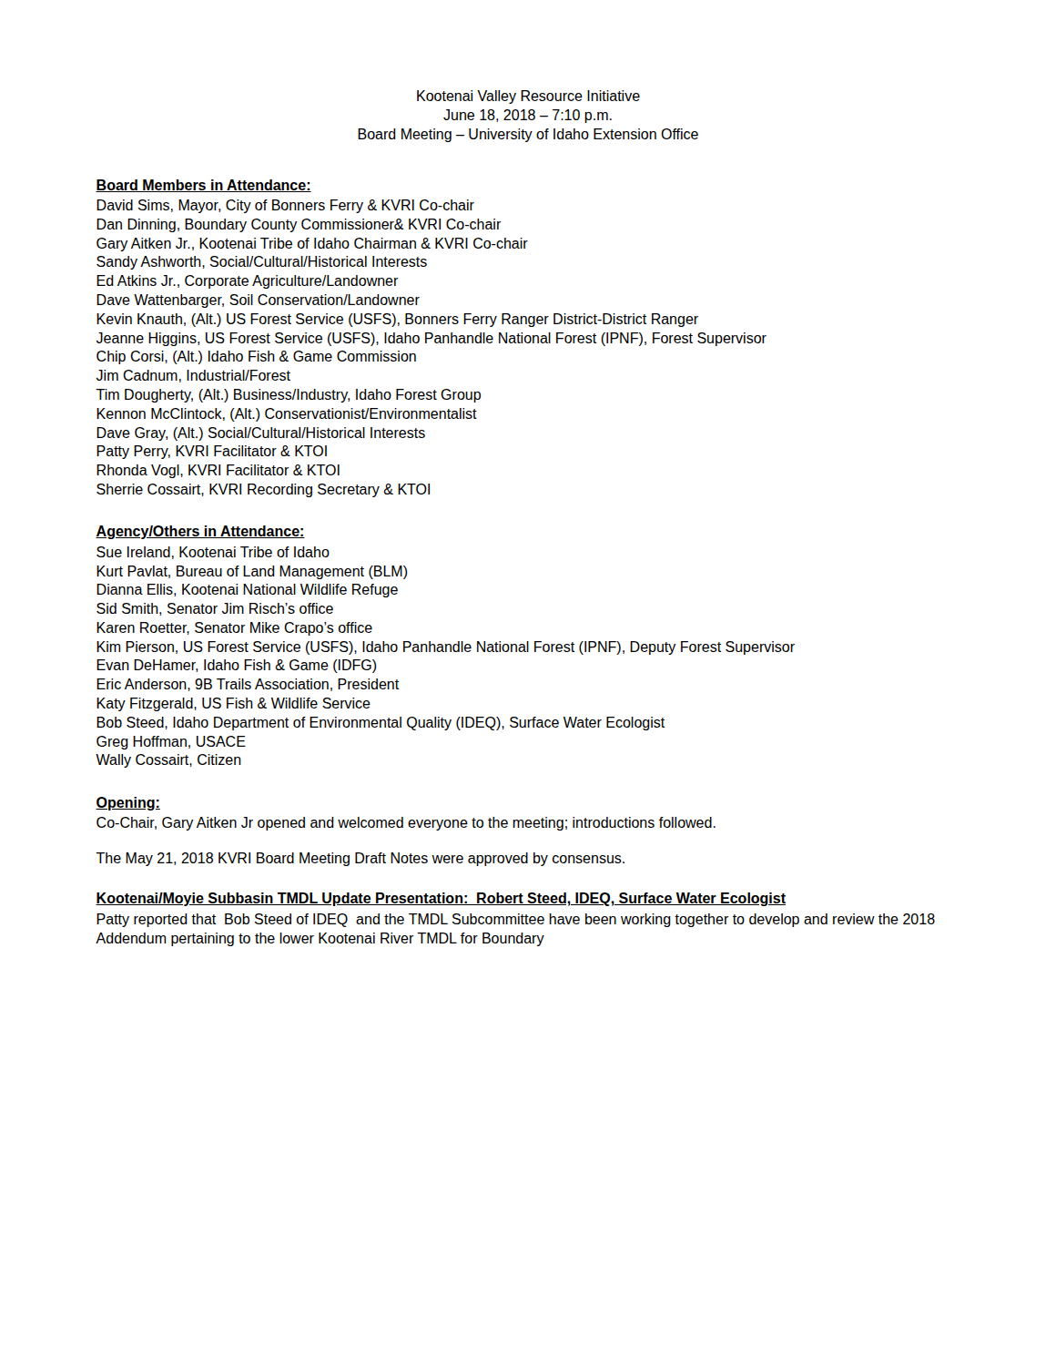Kootenai Valley Resource Initiative
June 18, 2018 – 7:10 p.m.
Board Meeting – University of Idaho Extension Office
Board Members in Attendance:
David Sims, Mayor, City of Bonners Ferry & KVRI Co-chair
Dan Dinning, Boundary County Commissioner& KVRI Co-chair
Gary Aitken Jr., Kootenai Tribe of Idaho Chairman & KVRI Co-chair
Sandy Ashworth, Social/Cultural/Historical Interests
Ed Atkins Jr., Corporate Agriculture/Landowner
Dave Wattenbarger, Soil Conservation/Landowner
Kevin Knauth, (Alt.) US Forest Service (USFS), Bonners Ferry Ranger District-District Ranger
Jeanne Higgins, US Forest Service (USFS), Idaho Panhandle National Forest (IPNF), Forest Supervisor
Chip Corsi, (Alt.) Idaho Fish & Game Commission
Jim Cadnum, Industrial/Forest
Tim Dougherty, (Alt.) Business/Industry, Idaho Forest Group
Kennon McClintock, (Alt.) Conservationist/Environmentalist
Dave Gray, (Alt.) Social/Cultural/Historical Interests
Patty Perry, KVRI Facilitator & KTOI
Rhonda Vogl, KVRI Facilitator & KTOI
Sherrie Cossairt, KVRI Recording Secretary & KTOI
Agency/Others in Attendance:
Sue Ireland, Kootenai Tribe of Idaho
Kurt Pavlat, Bureau of Land Management (BLM)
Dianna Ellis, Kootenai National Wildlife Refuge
Sid Smith, Senator Jim Risch’s office
Karen Roetter, Senator Mike Crapo’s office
Kim Pierson, US Forest Service (USFS), Idaho Panhandle National Forest (IPNF), Deputy Forest Supervisor
Evan DeHamer, Idaho Fish & Game (IDFG)
Eric Anderson, 9B Trails Association, President
Katy Fitzgerald, US Fish & Wildlife Service
Bob Steed, Idaho Department of Environmental Quality (IDEQ), Surface Water Ecologist
Greg Hoffman, USACE
Wally Cossairt, Citizen
Opening:
Co-Chair, Gary Aitken Jr opened and welcomed everyone to the meeting; introductions followed.
The May 21, 2018 KVRI Board Meeting Draft Notes were approved by consensus.
Kootenai/Moyie Subbasin TMDL Update Presentation: Robert Steed, IDEQ, Surface Water Ecologist
Patty reported that Bob Steed of IDEQ and the TMDL Subcommittee have been working together to develop and review the 2018 Addendum pertaining to the lower Kootenai River TMDL for Boundary